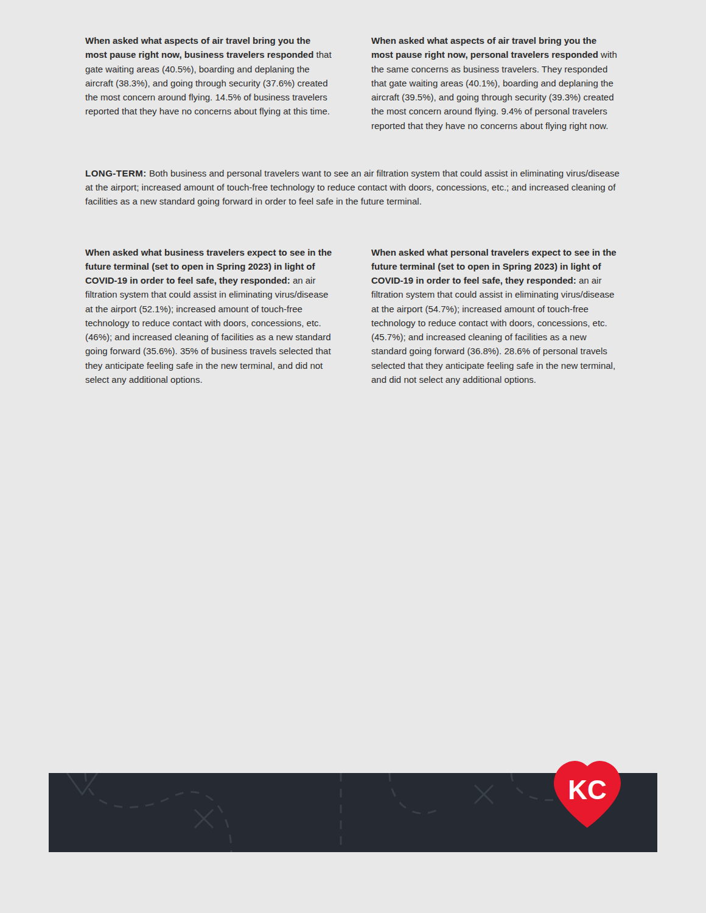When asked what aspects of air travel bring you the most pause right now, business travelers responded that gate waiting areas (40.5%), boarding and deplaning the aircraft (38.3%), and going through security (37.6%) created the most concern around flying. 14.5% of business travelers reported that they have no concerns about flying at this time.
When asked what aspects of air travel bring you the most pause right now, personal travelers responded with the same concerns as business travelers. They responded that gate waiting areas (40.1%), boarding and deplaning the aircraft (39.5%), and going through security (39.3%) created the most concern around flying. 9.4% of personal travelers reported that they have no concerns about flying right now.
LONG-TERM: Both business and personal travelers want to see an air filtration system that could assist in eliminating virus/disease at the airport; increased amount of touch-free technology to reduce contact with doors, concessions, etc.; and increased cleaning of facilities as a new standard going forward in order to feel safe in the future terminal.
When asked what business travelers expect to see in the future terminal (set to open in Spring 2023) in light of COVID-19 in order to feel safe, they responded: an air filtration system that could assist in eliminating virus/disease at the airport (52.1%); increased amount of touch-free technology to reduce contact with doors, concessions, etc. (46%); and increased cleaning of facilities as a new standard going forward (35.6%). 35% of business travels selected that they anticipate feeling safe in the new terminal, and did not select any additional options.
When asked what personal travelers expect to see in the future terminal (set to open in Spring 2023) in light of COVID-19 in order to feel safe, they responded: an air filtration system that could assist in eliminating virus/disease at the airport (54.7%); increased amount of touch-free technology to reduce contact with doors, concessions, etc. (45.7%); and increased cleaning of facilities as a new standard going forward (36.8%). 28.6% of personal travels selected that they anticipate feeling safe in the new terminal, and did not select any additional options.
KC